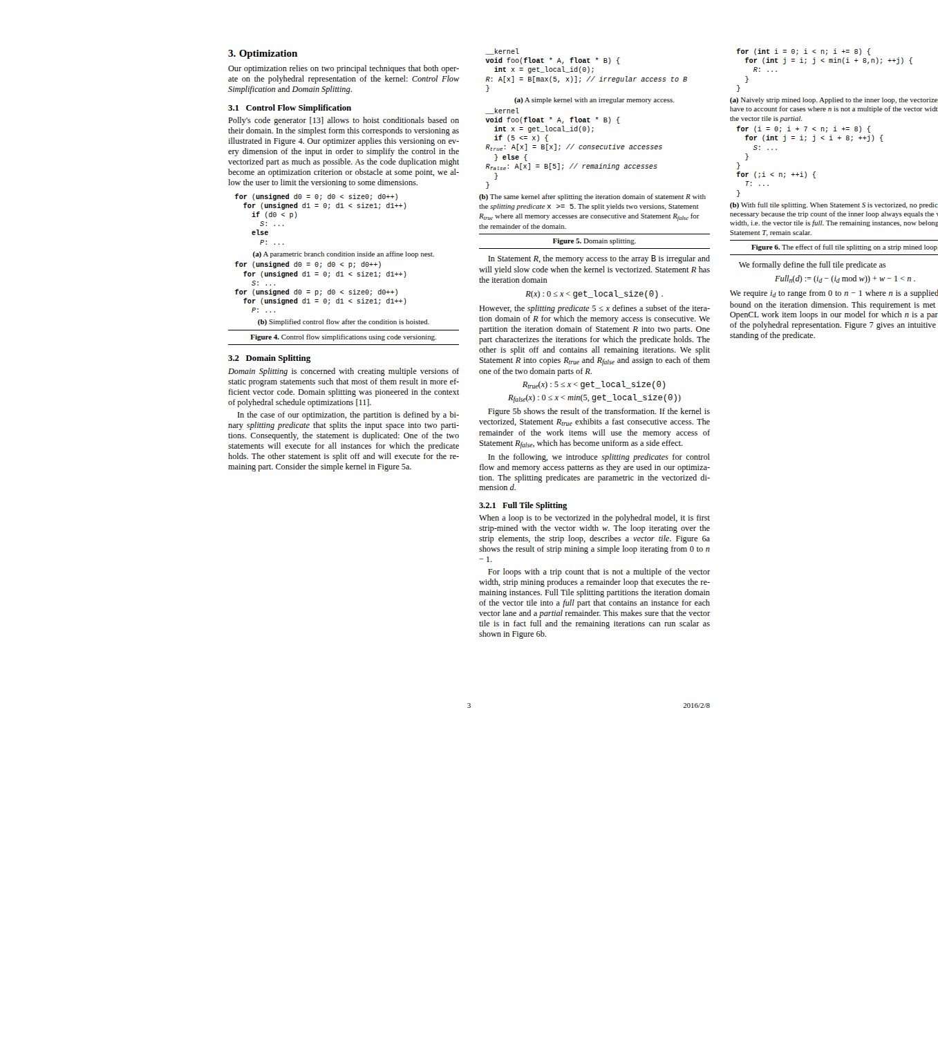3. Optimization
Our optimization relies on two principal techniques that both operate on the polyhedral representation of the kernel: Control Flow Simplification and Domain Splitting.
3.1 Control Flow Simplification
Polly's code generator [13] allows to hoist conditionals based on their domain. In the simplest form this corresponds to versioning as illustrated in Figure 4. Our optimizer applies this versioning on every dimension of the input in order to simplify the control in the vectorized part as much as possible. As the code duplication might become an optimization criterion or obstacle at some point, we allow the user to limit the versioning to some dimensions.
for (unsigned d0 = 0; d0 < size0; d0++)
  for (unsigned d1 = 0; d1 < size1; d1++)
    if (d0 < p)
      S: ...
    else
      P: ...
(a) A parametric branch condition inside an affine loop nest.
for (unsigned d0 = 0; d0 < p; d0++)
  for (unsigned d1 = 0; d1 < size1; d1++)
    S: ...
for (unsigned d0 = p; d0 < size0; d0++)
  for (unsigned d1 = 0; d1 < size1; d1++)
    P: ...
(b) Simplified control flow after the condition is hoisted.
Figure 4. Control flow simplifications using code versioning.
3.2 Domain Splitting
Domain Splitting is concerned with creating multiple versions of static program statements such that most of them result in more efficient vector code. Domain splitting was pioneered in the context of polyhedral schedule optimizations [11].
In the case of our optimization, the partition is defined by a binary splitting predicate that splits the input space into two partitions. Consequently, the statement is duplicated: One of the two statements will execute for all instances for which the predicate holds. The other statement is split off and will execute for the remaining part. Consider the simple kernel in Figure 5a.
__kernel
void foo(float * A, float * B) {
  int x = get_local_id(0);
R: A[x] = B[max(5, x)]; // irregular access to B
}
(a) A simple kernel with an irregular memory access.
__kernel
void foo(float * A, float * B) {
  int x = get_local_id(0);
  if (5 <= x) {
Rtrue: A[x] = B[x]; // consecutive accesses
  } else {
Rfalse: A[x] = B[5]; // remaining accesses
  }
}
(b) The same kernel after splitting the iteration domain of statement R with the splitting predicate x >= 5. The split yields two versions, Statement Rtrue where all memory accesses are consecutive and Statement Rfalse for the remainder of the domain.
Figure 5. Domain splitting.
In Statement R, the memory access to the array B is irregular and will yield slow code when the kernel is vectorized. Statement R has the iteration domain
R(x) : 0 ≤ x < get_local_size(0) .
However, the splitting predicate 5 ≤ x defines a subset of the iteration domain of R for which the memory access is consecutive. We partition the iteration domain of Statement R into two parts. One part characterizes the iterations for which the predicate holds. The other is split off and contains all remaining iterations. We split Statement R into copies Rtrue and Rfalse and assign to each of them one of the two domain parts of R.
Rtrue(x) : 5 ≤ x < get_local_size(0)
Rfalse(x) : 0 ≤ x < min(5, get_local_size(0))
Figure 5b shows the result of the transformation. If the kernel is vectorized, Statement Rtrue exhibits a fast consecutive access. The remainder of the work items will use the memory access of Statement Rfalse, which has become uniform as a side effect.
In the following, we introduce splitting predicates for control flow and memory access patterns as they are used in our optimization. The splitting predicates are parametric in the vectorized dimension d.
3.2.1 Full Tile Splitting
When a loop is to be vectorized in the polyhedral model, it is first strip-mined with the vector width w. The loop iterating over the strip elements, the strip loop, describes a vector tile. Figure 6a shows the result of strip mining a simple loop iterating from 0 to n − 1.
For loops with a trip count that is not a multiple of the vector width, strip mining produces a remainder loop that executes the remaining instances. Full Tile splitting partitions the iteration domain of the vector tile into a full part that contains an instance for each vector lane and a partial remainder. This makes sure that the vector tile is in fact full and the remaining iterations can run scalar as shown in Figure 6b.
for (int i = 0; i < n; i += 8) {
  for (int j = i; j < min(i + 8,n); ++j) {
    R: ...
  }
}
(a) Naively strip mined loop. Applied to the inner loop, the vectorizer will have to account for cases where n is not a multiple of the vector width 8, i.e. the vector tile is partial.
for (i = 0; i + 7 < n; i += 8) {
  for (int j = i; j < i + 8; ++j) {
    S: ...
  }
}
for (;i < n; ++i) {
  T: ...
}
(b) With full tile splitting. When Statement S is vectorized, no predication is necessary because the trip count of the inner loop always equals the vector width, i.e. the vector tile is full. The remaining instances, now belonging to Statement T, remain scalar.
Figure 6. The effect of full tile splitting on a strip mined loop.
We formally define the full tile predicate as
Fulln(d) := (id − (id mod w)) + w − 1 < n .
We require id to range from 0 to n − 1 where n is a supplied upper bound on the iteration dimension. This requirement is met by the OpenCL work item loops in our model for which n is a parameter of the polyhedral representation. Figure 7 gives an intuitive understanding of the predicate.
3
2016/2/8